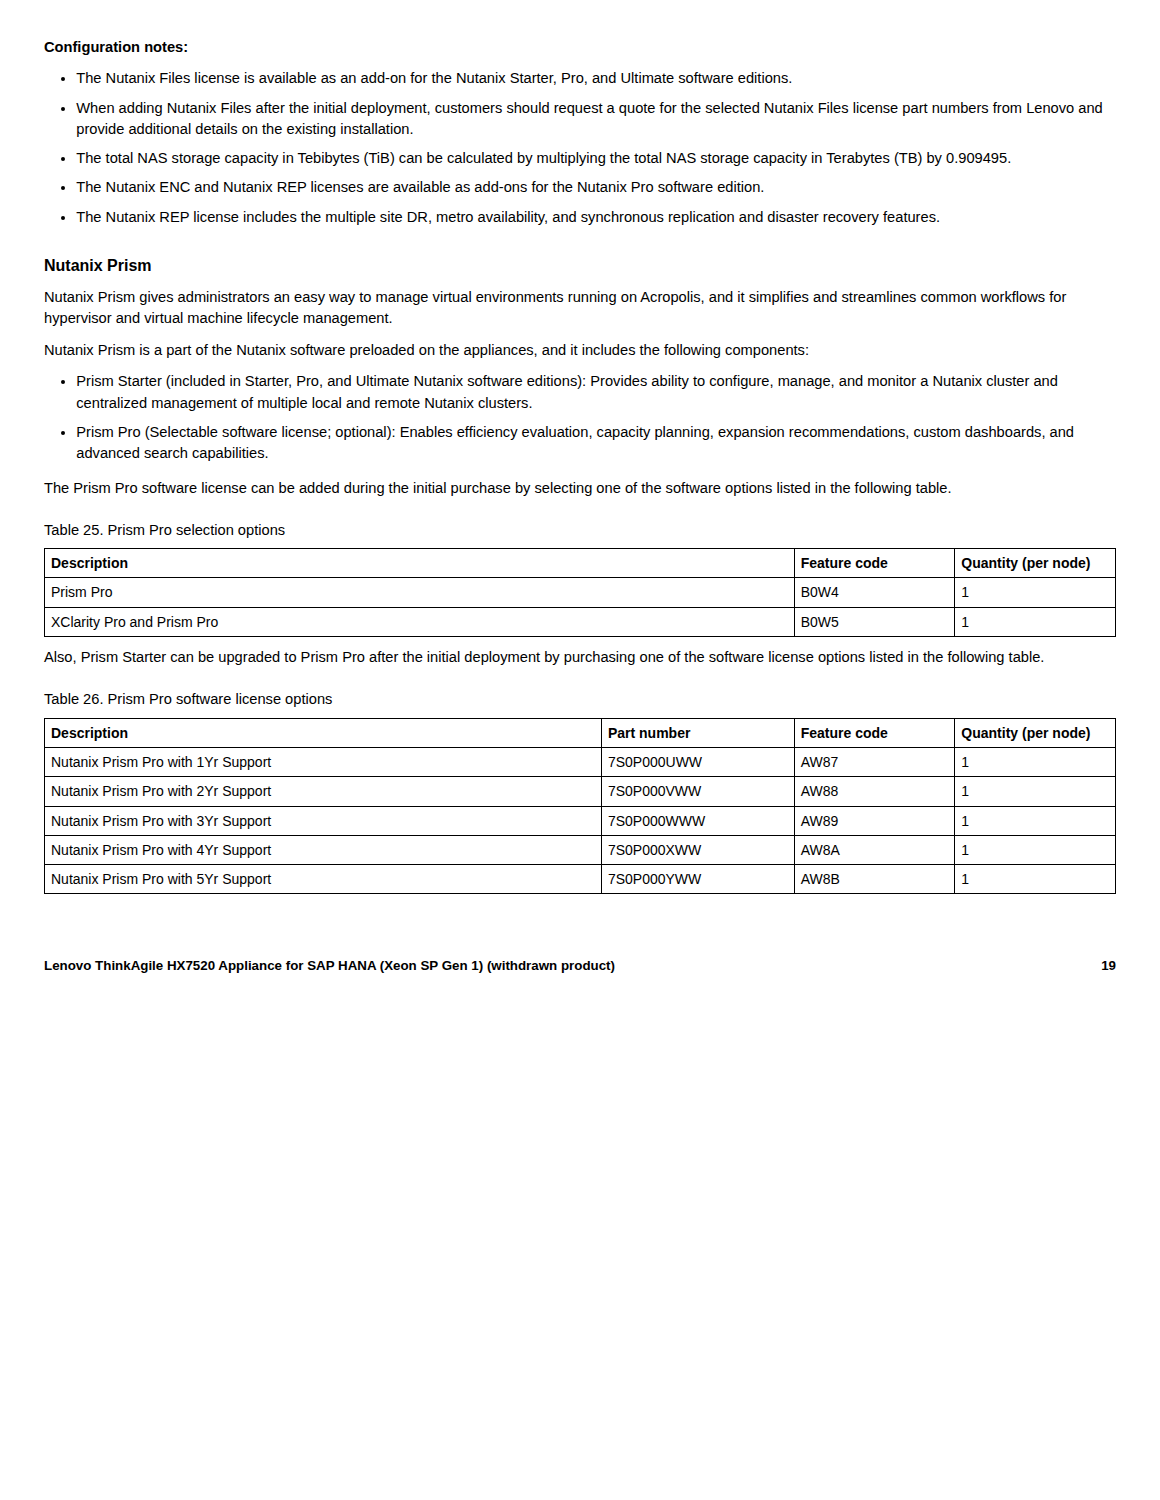Configuration notes:
The Nutanix Files license is available as an add-on for the Nutanix Starter, Pro, and Ultimate software editions.
When adding Nutanix Files after the initial deployment, customers should request a quote for the selected Nutanix Files license part numbers from Lenovo and provide additional details on the existing installation.
The total NAS storage capacity in Tebibytes (TiB) can be calculated by multiplying the total NAS storage capacity in Terabytes (TB) by 0.909495.
The Nutanix ENC and Nutanix REP licenses are available as add-ons for the Nutanix Pro software edition.
The Nutanix REP license includes the multiple site DR, metro availability, and synchronous replication and disaster recovery features.
Nutanix Prism
Nutanix Prism gives administrators an easy way to manage virtual environments running on Acropolis, and it simplifies and streamlines common workflows for hypervisor and virtual machine lifecycle management.
Nutanix Prism is a part of the Nutanix software preloaded on the appliances, and it includes the following components:
Prism Starter (included in Starter, Pro, and Ultimate Nutanix software editions): Provides ability to configure, manage, and monitor a Nutanix cluster and centralized management of multiple local and remote Nutanix clusters.
Prism Pro (Selectable software license; optional): Enables efficiency evaluation, capacity planning, expansion recommendations, custom dashboards, and advanced search capabilities.
The Prism Pro software license can be added during the initial purchase by selecting one of the software options listed in the following table.
Table 25. Prism Pro selection options
| Description | Feature code | Quantity (per node) |
| --- | --- | --- |
| Prism Pro | B0W4 | 1 |
| XClarity Pro and Prism Pro | B0W5 | 1 |
Also, Prism Starter can be upgraded to Prism Pro after the initial deployment by purchasing one of the software license options listed in the following table.
Table 26. Prism Pro software license options
| Description | Part number | Feature code | Quantity (per node) |
| --- | --- | --- | --- |
| Nutanix Prism Pro with 1Yr Support | 7S0P000UWW | AW87 | 1 |
| Nutanix Prism Pro with 2Yr Support | 7S0P000VWW | AW88 | 1 |
| Nutanix Prism Pro with 3Yr Support | 7S0P000WWW | AW89 | 1 |
| Nutanix Prism Pro with 4Yr Support | 7S0P000XWW | AW8A | 1 |
| Nutanix Prism Pro with 5Yr Support | 7S0P000YWW | AW8B | 1 |
Lenovo ThinkAgile HX7520 Appliance for SAP HANA (Xeon SP Gen 1) (withdrawn product) 19